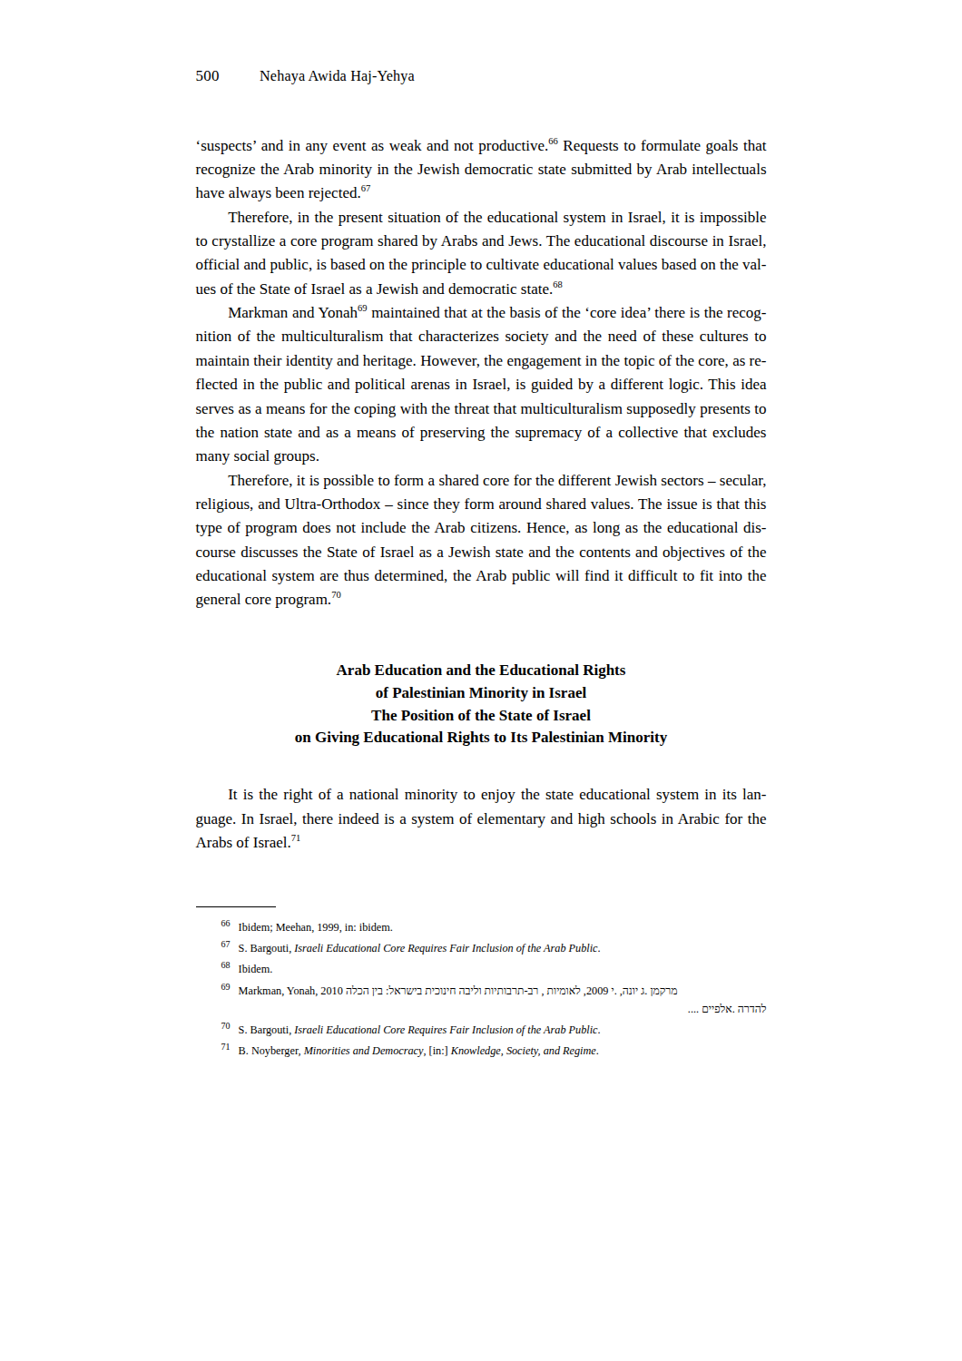500 Nehaya Awida Haj-Yehya
‘suspects’ and in any event as weak and not productive.66 Requests to formulate goals that recognize the Arab minority in the Jewish democratic state submitted by Arab intellectuals have always been rejected.67
Therefore, in the present situation of the educational system in Israel, it is impossible to crystallize a core program shared by Arabs and Jews. The educational discourse in Israel, official and public, is based on the principle to cultivate educational values based on the values of the State of Israel as a Jewish and democratic state.68
Markman and Yonah69 maintained that at the basis of the ‘core idea’ there is the recognition of the multiculturalism that characterizes society and the need of these cultures to maintain their identity and heritage. However, the engagement in the topic of the core, as reflected in the public and political arenas in Israel, is guided by a different logic. This idea serves as a means for the coping with the threat that multiculturalism supposedly presents to the nation state and as a means of preserving the supremacy of a collective that excludes many social groups.
Therefore, it is possible to form a shared core for the different Jewish sectors – secular, religious, and Ultra-Orthodox – since they form around shared values. The issue is that this type of program does not include the Arab citizens. Hence, as long as the educational discourse discusses the State of Israel as a Jewish state and the contents and objectives of the educational system are thus determined, the Arab public will find it difficult to fit into the general core program.70
Arab Education and the Educational Rights of Palestinian Minority in Israel The Position of the State of Israel on Giving Educational Rights to Its Palestinian Minority
It is the right of a national minority to enjoy the state educational system in its language. In Israel, there indeed is a system of elementary and high schools in Arabic for the Arabs of Israel.71
66 Ibidem; Meehan, 1999, in: ibidem.
67 S. Bargouti, Israeli Educational Core Requires Fair Inclusion of the Arab Public.
68 Ibidem.
69 Markman, Yonah, 2010 מרקמן .ג יונה, .י 2009, לאומיות , רב-תרבותיות וליבה חינוכית בישראל: בין הכלה
להדרה .אלפיים ....
70 S. Bargouti, Israeli Educational Core Requires Fair Inclusion of the Arab Public.
71 B. Noyberger, Minorities and Democracy, [in:] Knowledge, Society, and Regime.